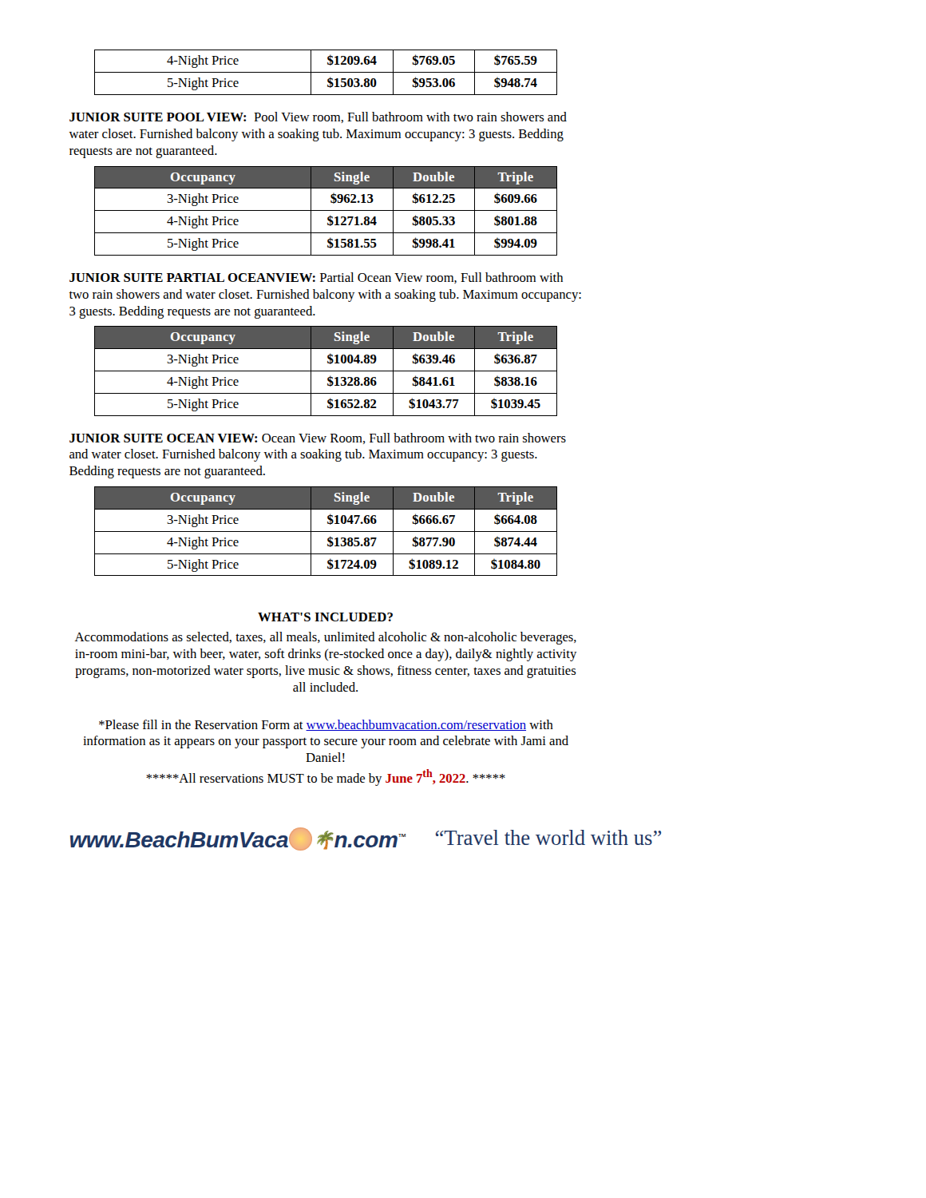| 4-Night Price | $1209.64 | $769.05 | $765.59 |
| 5-Night Price | $1503.80 | $953.06 | $948.74 |
JUNIOR SUITE POOL VIEW: Pool View room, Full bathroom with two rain showers and water closet. Furnished balcony with a soaking tub. Maximum occupancy: 3 guests. Bedding requests are not guaranteed.
| Occupancy | Single | Double | Triple |
| --- | --- | --- | --- |
| 3-Night Price | $962.13 | $612.25 | $609.66 |
| 4-Night Price | $1271.84 | $805.33 | $801.88 |
| 5-Night Price | $1581.55 | $998.41 | $994.09 |
JUNIOR SUITE PARTIAL OCEANVIEW: Partial Ocean View room, Full bathroom with two rain showers and water closet. Furnished balcony with a soaking tub. Maximum occupancy: 3 guests. Bedding requests are not guaranteed.
| Occupancy | Single | Double | Triple |
| --- | --- | --- | --- |
| 3-Night Price | $1004.89 | $639.46 | $636.87 |
| 4-Night Price | $1328.86 | $841.61 | $838.16 |
| 5-Night Price | $1652.82 | $1043.77 | $1039.45 |
JUNIOR SUITE OCEAN VIEW: Ocean View Room, Full bathroom with two rain showers and water closet. Furnished balcony with a soaking tub. Maximum occupancy: 3 guests. Bedding requests are not guaranteed.
| Occupancy | Single | Double | Triple |
| --- | --- | --- | --- |
| 3-Night Price | $1047.66 | $666.67 | $664.08 |
| 4-Night Price | $1385.87 | $877.90 | $874.44 |
| 5-Night Price | $1724.09 | $1089.12 | $1084.80 |
WHAT'S INCLUDED?
Accommodations as selected, taxes, all meals, unlimited alcoholic & non-alcoholic beverages, in-room mini-bar, with beer, water, soft drinks (re-stocked once a day), daily& nightly activity programs, non-motorized water sports, live music & shows, fitness center, taxes and gratuities all included.
*Please fill in the Reservation Form at www.beachbumvacation.com/reservation with information as it appears on your passport to secure your room and celebrate with Jami and Daniel!
*****All reservations MUST to be made by June 7th, 2022. *****
www. BeachBum Vaca 🌴n.com™
“Travel the world with us”